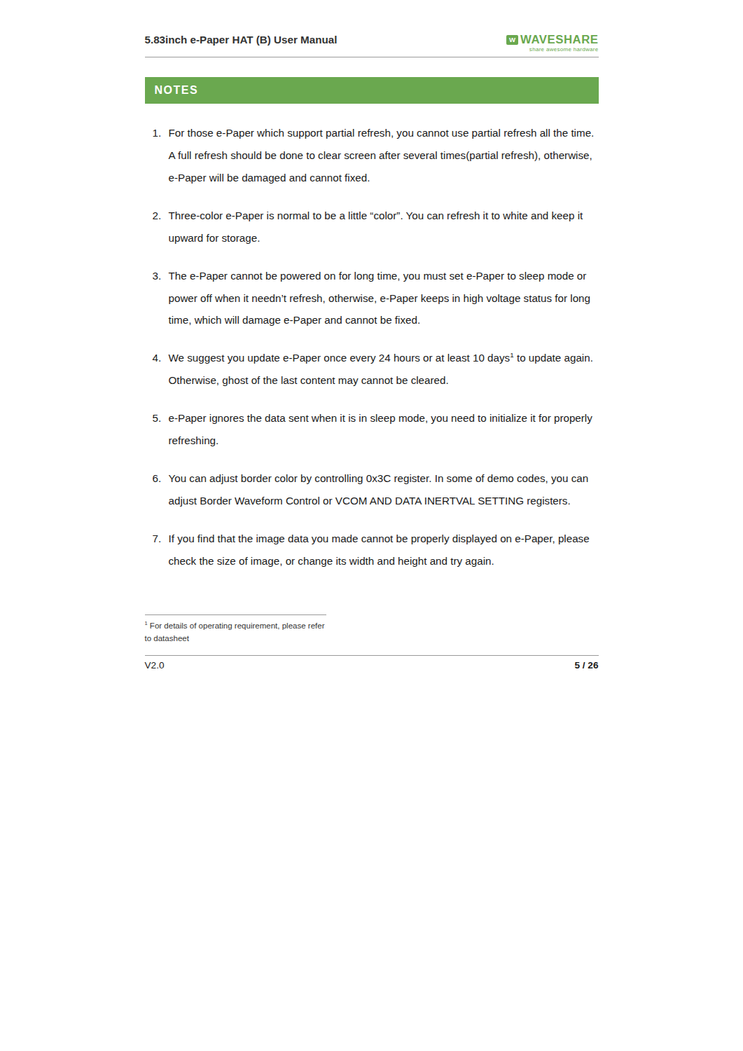5.83inch e-Paper HAT (B) User Manual
WWAVESHARE share awesome hardware
Notes
For those e-Paper which support partial refresh, you cannot use partial refresh all the time. A full refresh should be done to clear screen after several times(partial refresh), otherwise, e-Paper will be damaged and cannot fixed.
Three-color e-Paper is normal to be a little “color”. You can refresh it to white and keep it upward for storage.
The e-Paper cannot be powered on for long time, you must set e-Paper to sleep mode or power off when it needn’t refresh, otherwise, e-Paper keeps in high voltage status for long time, which will damage e-Paper and cannot be fixed.
We suggest you update e-Paper once every 24 hours or at least 10 days1 to update again. Otherwise, ghost of the last content may cannot be cleared.
e-Paper ignores the data sent when it is in sleep mode, you need to initialize it for properly refreshing.
You can adjust border color by controlling 0x3C register. In some of demo codes, you can adjust Border Waveform Control or VCOM AND DATA INERTVAL SETTING registers.
If you find that the image data you made cannot be properly displayed on e-Paper, please check the size of image, or change its width and height and try again.
1 For details of operating requirement, please refer to datasheet
V2.0 5 / 26